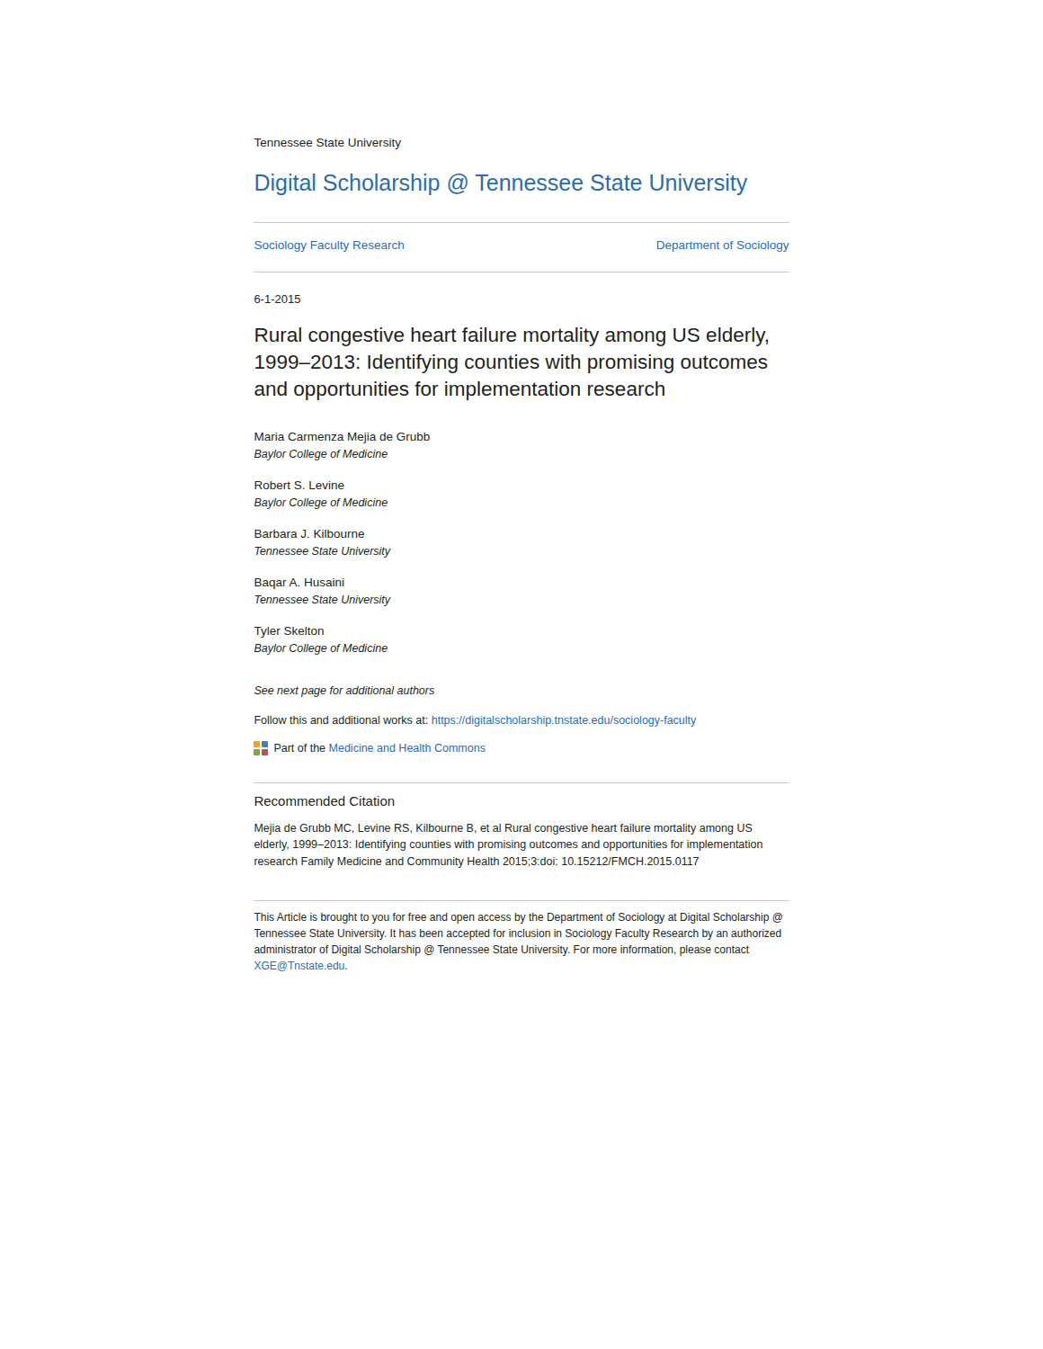Tennessee State University
Digital Scholarship @ Tennessee State University
Sociology Faculty Research Department of Sociology
6-1-2015
Rural congestive heart failure mortality among US elderly, 1999–2013: Identifying counties with promising outcomes and opportunities for implementation research
Maria Carmenza Mejia de Grubb
Baylor College of Medicine
Robert S. Levine
Baylor College of Medicine
Barbara J. Kilbourne
Tennessee State University
Baqar A. Husaini
Tennessee State University
Tyler Skelton
Baylor College of Medicine
See next page for additional authors
Follow this and additional works at: https://digitalscholarship.tnstate.edu/sociology-faculty
Part of the Medicine and Health Commons
Recommended Citation
Mejia de Grubb MC, Levine RS, Kilbourne B, et al Rural congestive heart failure mortality among US elderly, 1999–2013: Identifying counties with promising outcomes and opportunities for implementation research Family Medicine and Community Health 2015;3:doi: 10.15212/FMCH.2015.0117
This Article is brought to you for free and open access by the Department of Sociology at Digital Scholarship @ Tennessee State University. It has been accepted for inclusion in Sociology Faculty Research by an authorized administrator of Digital Scholarship @ Tennessee State University. For more information, please contact XGE@Tnstate.edu.